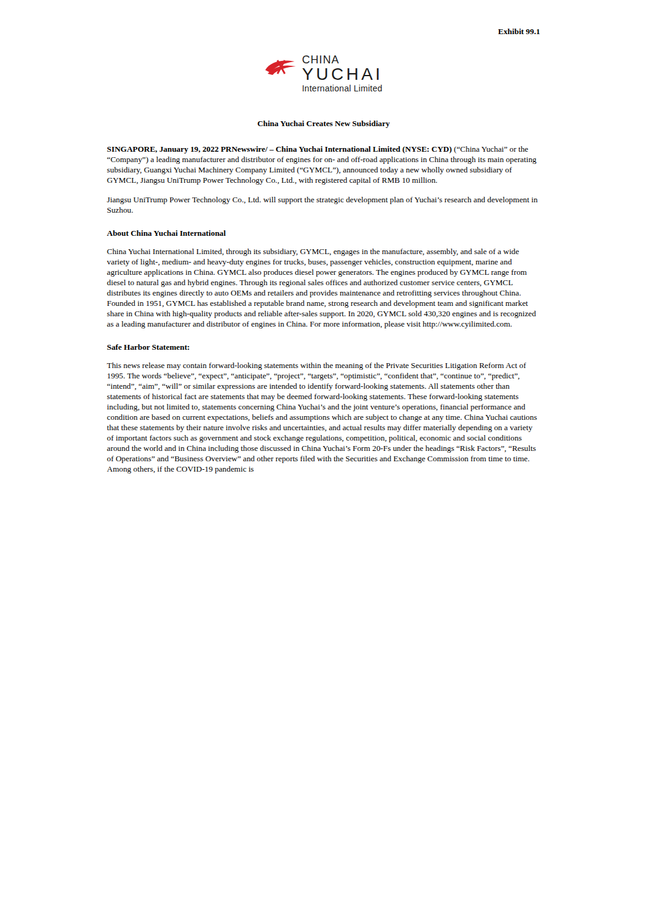Exhibit 99.1
CHINA
YUCHAI
International Limited
China Yuchai Creates New Subsidiary
SINGAPORE, January 19, 2022 PRNewswire/ – China Yuchai International Limited (NYSE: CYD) (“China Yuchai” or the “Company”) a leading manufacturer and distributor of engines for on- and off-road applications in China through its main operating subsidiary, Guangxi Yuchai Machinery Company Limited (“GYMCL”), announced today a new wholly owned subsidiary of GYMCL, Jiangsu UniTrump Power Technology Co., Ltd., with registered capital of RMB 10 million.
Jiangsu UniTrump Power Technology Co., Ltd. will support the strategic development plan of Yuchai’s research and development in Suzhou.
About China Yuchai International
China Yuchai International Limited, through its subsidiary, GYMCL, engages in the manufacture, assembly, and sale of a wide variety of light-, medium- and heavy-duty engines for trucks, buses, passenger vehicles, construction equipment, marine and agriculture applications in China. GYMCL also produces diesel power generators. The engines produced by GYMCL range from diesel to natural gas and hybrid engines. Through its regional sales offices and authorized customer service centers, GYMCL distributes its engines directly to auto OEMs and retailers and provides maintenance and retrofitting services throughout China. Founded in 1951, GYMCL has established a reputable brand name, strong research and development team and significant market share in China with high-quality products and reliable after-sales support. In 2020, GYMCL sold 430,320 engines and is recognized as a leading manufacturer and distributor of engines in China. For more information, please visit http://www.cyilimited.com.
Safe Harbor Statement:
This news release may contain forward-looking statements within the meaning of the Private Securities Litigation Reform Act of 1995. The words “believe”, “expect”, “anticipate”, “project”, “targets”, “optimistic”, “confident that”, “continue to”, “predict”, “intend”, “aim”, “will” or similar expressions are intended to identify forward-looking statements. All statements other than statements of historical fact are statements that may be deemed forward-looking statements. These forward-looking statements including, but not limited to, statements concerning China Yuchai’s and the joint venture’s operations, financial performance and condition are based on current expectations, beliefs and assumptions which are subject to change at any time. China Yuchai cautions that these statements by their nature involve risks and uncertainties, and actual results may differ materially depending on a variety of important factors such as government and stock exchange regulations, competition, political, economic and social conditions around the world and in China including those discussed in China Yuchai’s Form 20-Fs under the headings “Risk Factors”, “Results of Operations” and “Business Overview” and other reports filed with the Securities and Exchange Commission from time to time. Among others, if the COVID-19 pandemic is